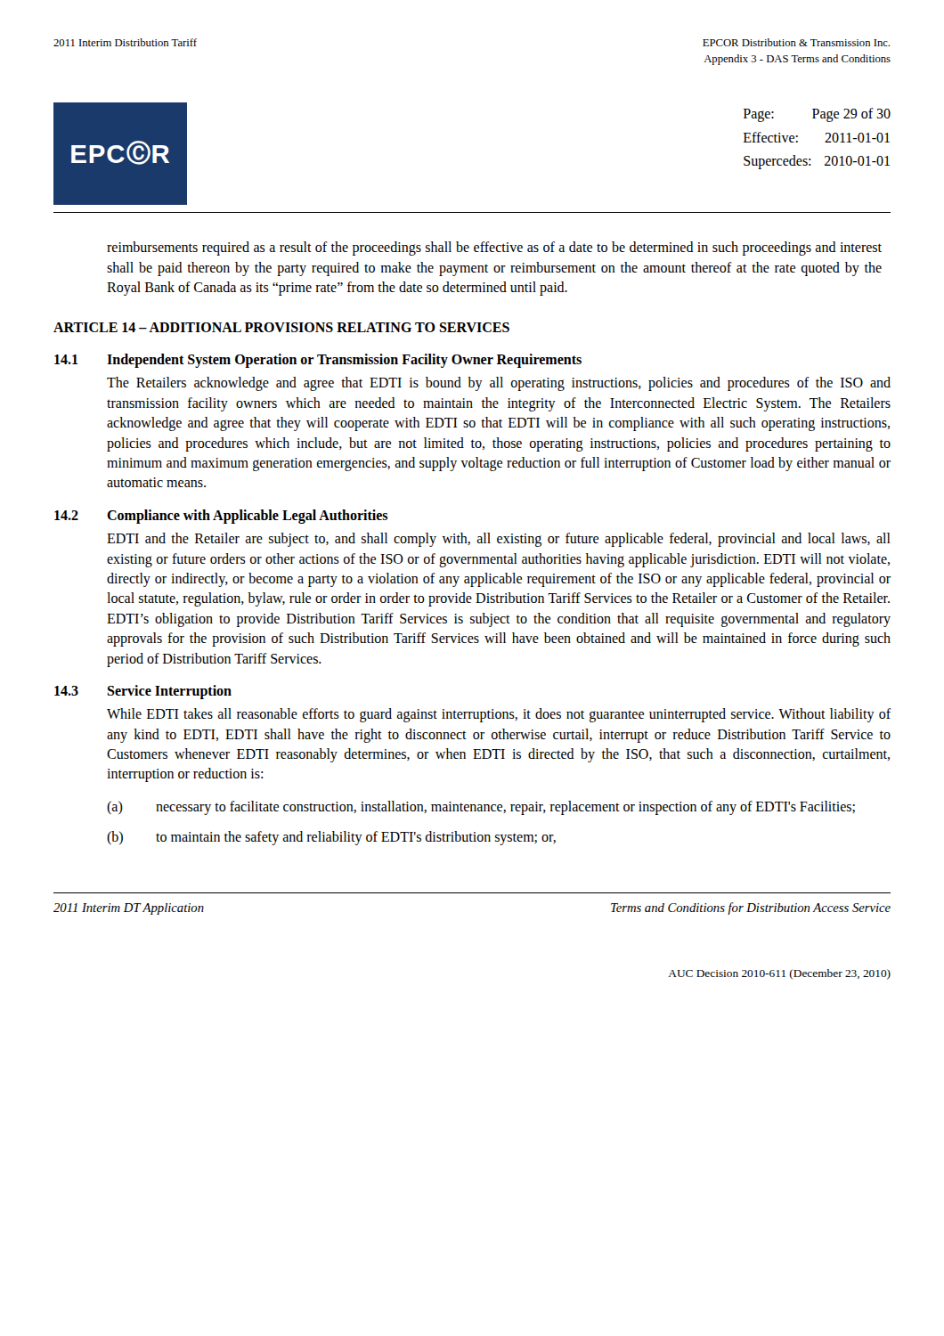2011 Interim Distribution Tariff
EPCOR Distribution & Transmission Inc.
Appendix 3 - DAS Terms and Conditions
EPCⒸR
| Page: | Page 29 of 30 |
| Effective: | 2011-01-01 |
| Supercedes: | 2010-01-01 |
reimbursements required as a result of the proceedings shall be effective as of a date to be determined in such proceedings and interest shall be paid thereon by the party required to make the payment or reimbursement on the amount thereof at the rate quoted by the Royal Bank of Canada as its “prime rate” from the date so determined until paid.
ARTICLE 14 – ADDITIONAL PROVISIONS RELATING TO SERVICES
14.1
Independent System Operation or Transmission Facility Owner Requirements
The Retailers acknowledge and agree that EDTI is bound by all operating instructions, policies and procedures of the ISO and transmission facility owners which are needed to maintain the integrity of the Interconnected Electric System. The Retailers acknowledge and agree that they will cooperate with EDTI so that EDTI will be in compliance with all such operating instructions, policies and procedures which include, but are not limited to, those operating instructions, policies and procedures pertaining to minimum and maximum generation emergencies, and supply voltage reduction or full interruption of Customer load by either manual or automatic means.
14.2
Compliance with Applicable Legal Authorities
EDTI and the Retailer are subject to, and shall comply with, all existing or future applicable federal, provincial and local laws, all existing or future orders or other actions of the ISO or of governmental authorities having applicable jurisdiction. EDTI will not violate, directly or indirectly, or become a party to a violation of any applicable requirement of the ISO or any applicable federal, provincial or local statute, regulation, bylaw, rule or order in order to provide Distribution Tariff Services to the Retailer or a Customer of the Retailer. EDTI’s obligation to provide Distribution Tariff Services is subject to the condition that all requisite governmental and regulatory approvals for the provision of such Distribution Tariff Services will have been obtained and will be maintained in force during such period of Distribution Tariff Services.
14.3
Service Interruption
While EDTI takes all reasonable efforts to guard against interruptions, it does not guarantee uninterrupted service. Without liability of any kind to EDTI, EDTI shall have the right to disconnect or otherwise curtail, interrupt or reduce Distribution Tariff Service to Customers whenever EDTI reasonably determines, or when EDTI is directed by the ISO, that such a disconnection, curtailment, interruption or reduction is:
(a)
necessary to facilitate construction, installation, maintenance, repair, replacement or inspection of any of EDTI's Facilities;
(b)
to maintain the safety and reliability of EDTI's distribution system; or,
2011 Interim DT Application
Terms and Conditions for Distribution Access Service
AUC Decision 2010-611 (December 23, 2010)